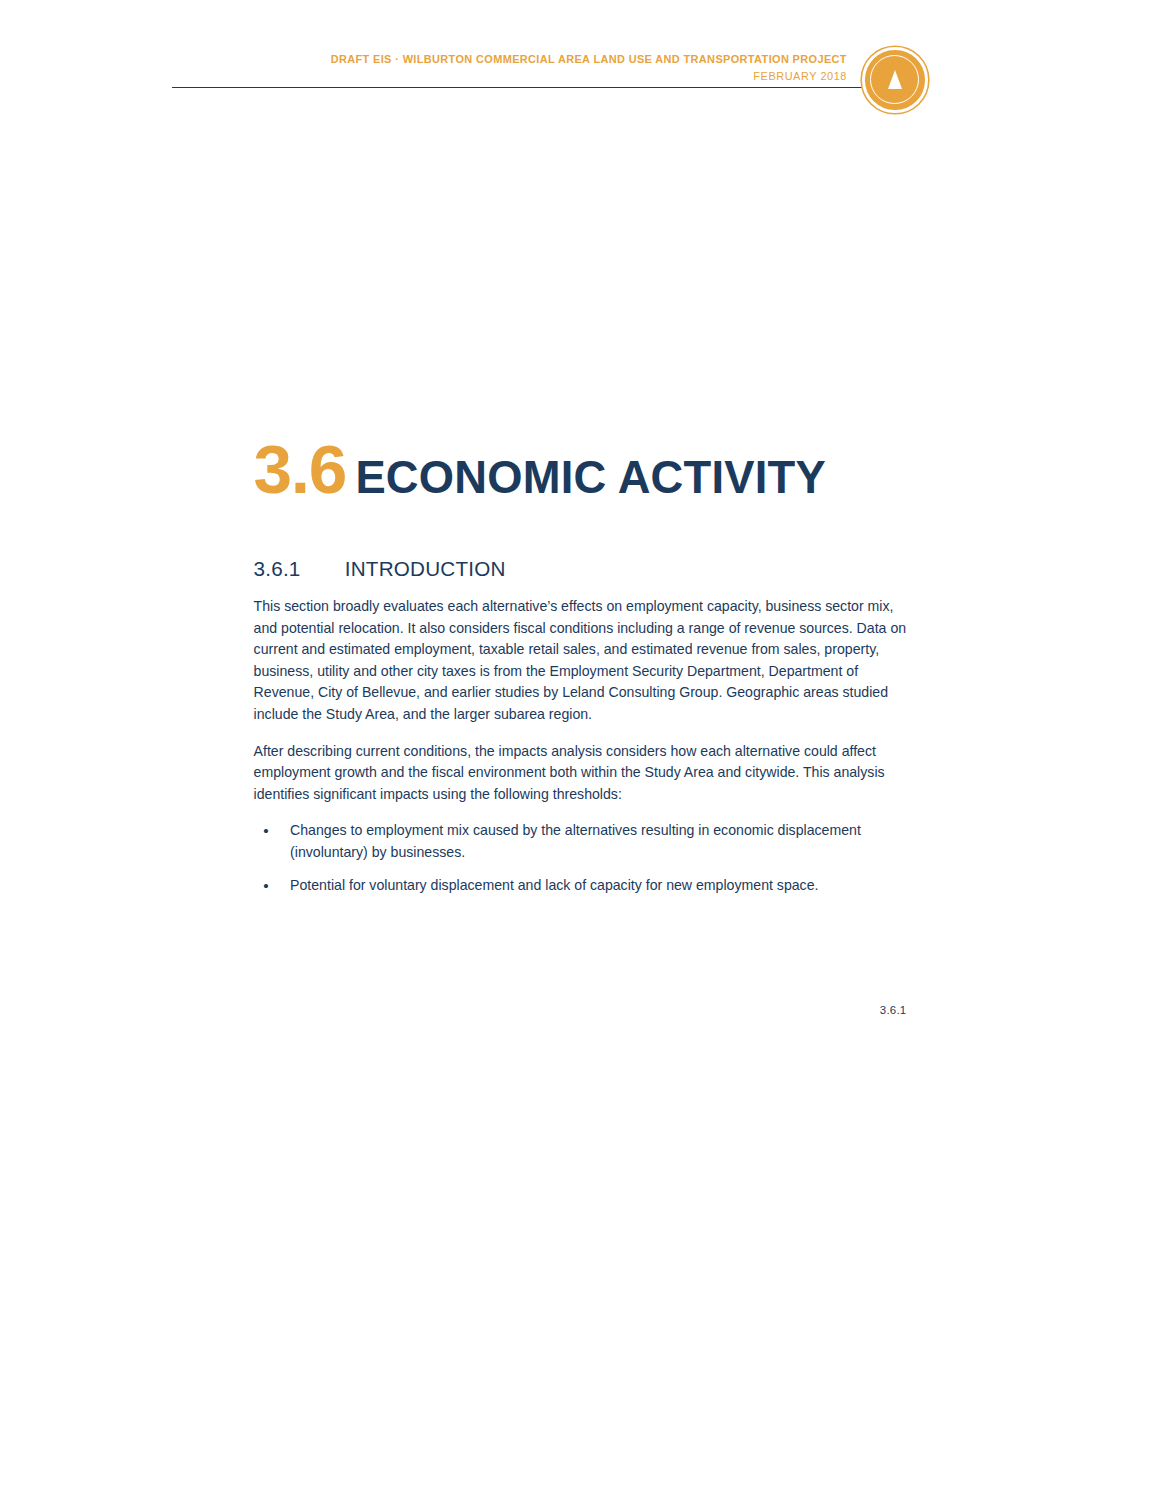Draft EIS · Wilburton Commercial Area Land Use and Transportation Project
February 2018
3.6 Economic Activity
3.6.1 INTRODUCTION
This section broadly evaluates each alternative’s effects on employment capacity, business sector mix, and potential relocation. It also considers fiscal conditions including a range of revenue sources. Data on current and estimated employment, taxable retail sales, and estimated revenue from sales, property, business, utility and other city taxes is from the Employment Security Department, Department of Revenue, City of Bellevue, and earlier studies by Leland Consulting Group. Geographic areas studied include the Study Area, and the larger subarea region.
After describing current conditions, the impacts analysis considers how each alternative could affect employment growth and the fiscal environment both within the Study Area and citywide. This analysis identifies significant impacts using the following thresholds:
Changes to employment mix caused by the alternatives resulting in economic displacement (involuntary) by businesses.
Potential for voluntary displacement and lack of capacity for new employment space.
3.6.1